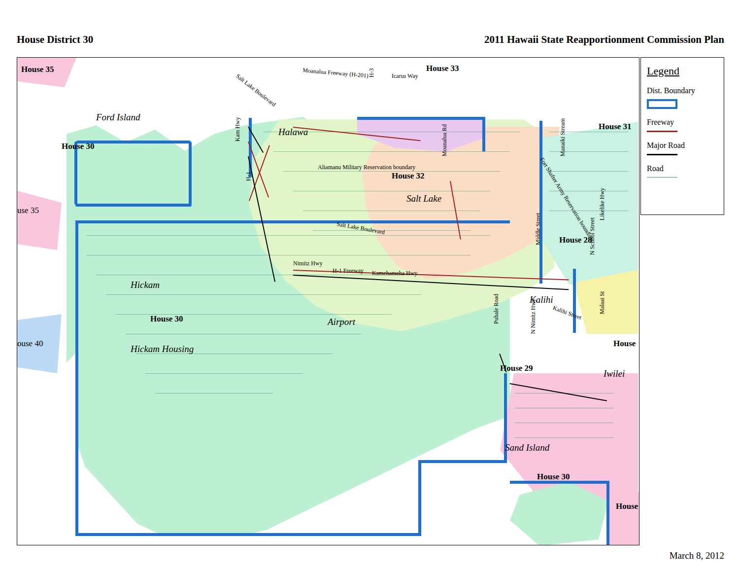House District 30
2011 Hawaii State Reapportionment Commission Plan
House 35
use 35
ouse 40
Ford Island
House 30
Salt Lake Boulevard
Moanalua Freeway (H-201)
H-3
Icarus Way
House 33
Halawa
Aliamanu Military Reservation boundary
House 32
Salt Lake
Moanalua Rd
Kam Hwy
H-1
Salt Lake Boulevard
Manaiki Stream
House 31
Fort Shafter Army Reservation boundary
Likelike Hwy
House 28
N School Street
Nimitz Hwy
H-1 Freeway
Kamehameha Hwy
Middle Street
Hickam
House 30
Hickam Housing
Airport
Kalihi
Kalihi Street
Malaai St
House
Puhale Road
N Nimitz Hwy
House 29
Iwilei
Sand Island
House 30
House
Legend
Dist. Boundary
Freeway
Major Road
Road
March 8, 2012